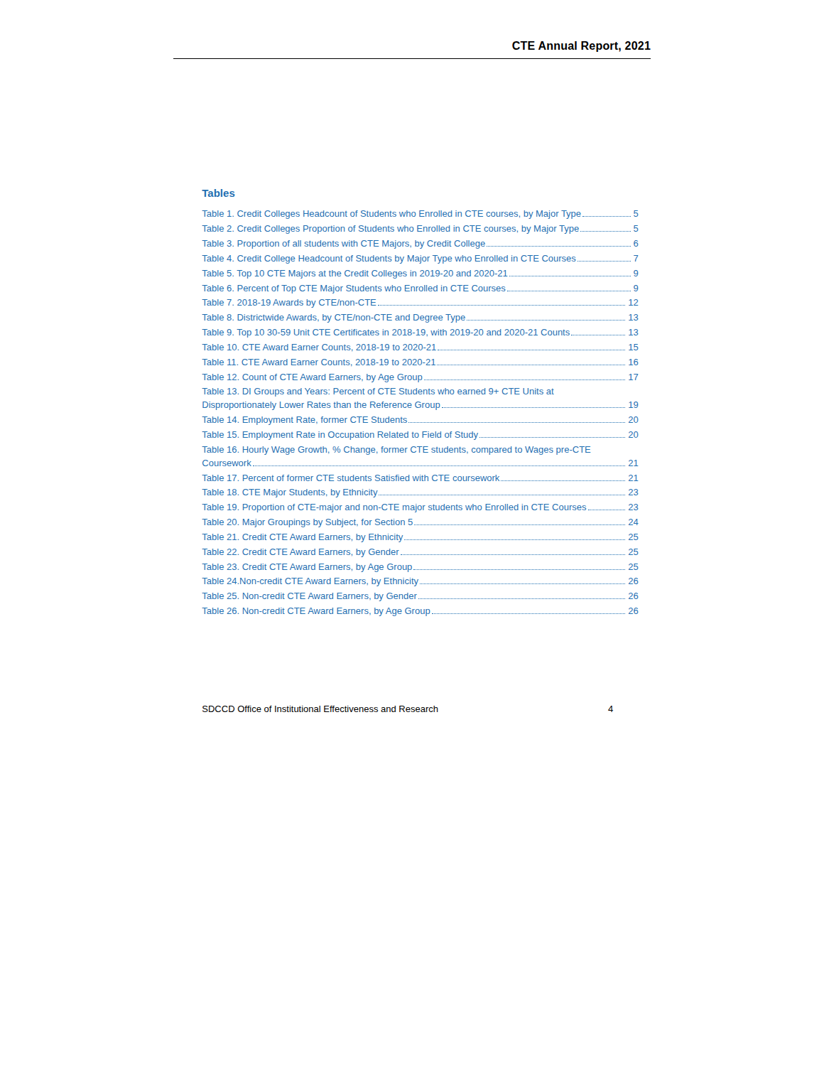CTE Annual Report, 2021
Tables
Table 1. Credit Colleges Headcount of Students who Enrolled in CTE courses, by Major Type 5
Table 2. Credit Colleges Proportion of Students who Enrolled in CTE courses, by Major Type 5
Table 3. Proportion of all students with CTE Majors, by Credit College 6
Table 4. Credit College Headcount of Students by Major Type who Enrolled in CTE Courses 7
Table 5. Top 10 CTE Majors at the Credit Colleges in 2019-20 and 2020-21 9
Table 6. Percent of Top CTE Major Students who Enrolled in CTE Courses 9
Table 7. 2018-19 Awards by CTE/non-CTE 12
Table 8. Districtwide Awards, by CTE/non-CTE and Degree Type 13
Table 9. Top 10 30-59 Unit CTE Certificates in 2018-19, with 2019-20 and 2020-21 Counts 13
Table 10. CTE Award Earner Counts, 2018-19 to 2020-21 15
Table 11. CTE Award Earner Counts, 2018-19 to 2020-21 16
Table 12. Count of CTE Award Earners, by Age Group 17
Table 13. DI Groups and Years: Percent of CTE Students who earned 9+ CTE Units at Disproportionately Lower Rates than the Reference Group 19
Table 14. Employment Rate, former CTE Students 20
Table 15. Employment Rate in Occupation Related to Field of Study 20
Table 16. Hourly Wage Growth, % Change, former CTE students, compared to Wages pre-CTE Coursework 21
Table 17. Percent of former CTE students Satisfied with CTE coursework 21
Table 18. CTE Major Students, by Ethnicity 23
Table 19. Proportion of CTE-major and non-CTE major students who Enrolled in CTE Courses 23
Table 20. Major Groupings by Subject, for Section 5 24
Table 21. Credit CTE Award Earners, by Ethnicity 25
Table 22. Credit CTE Award Earners, by Gender 25
Table 23. Credit CTE Award Earners, by Age Group 25
Table 24.Non-credit CTE Award Earners, by Ethnicity 26
Table 25. Non-credit CTE Award Earners, by Gender 26
Table 26. Non-credit CTE Award Earners, by Age Group 26
SDCCD Office of Institutional Effectiveness and Research
4